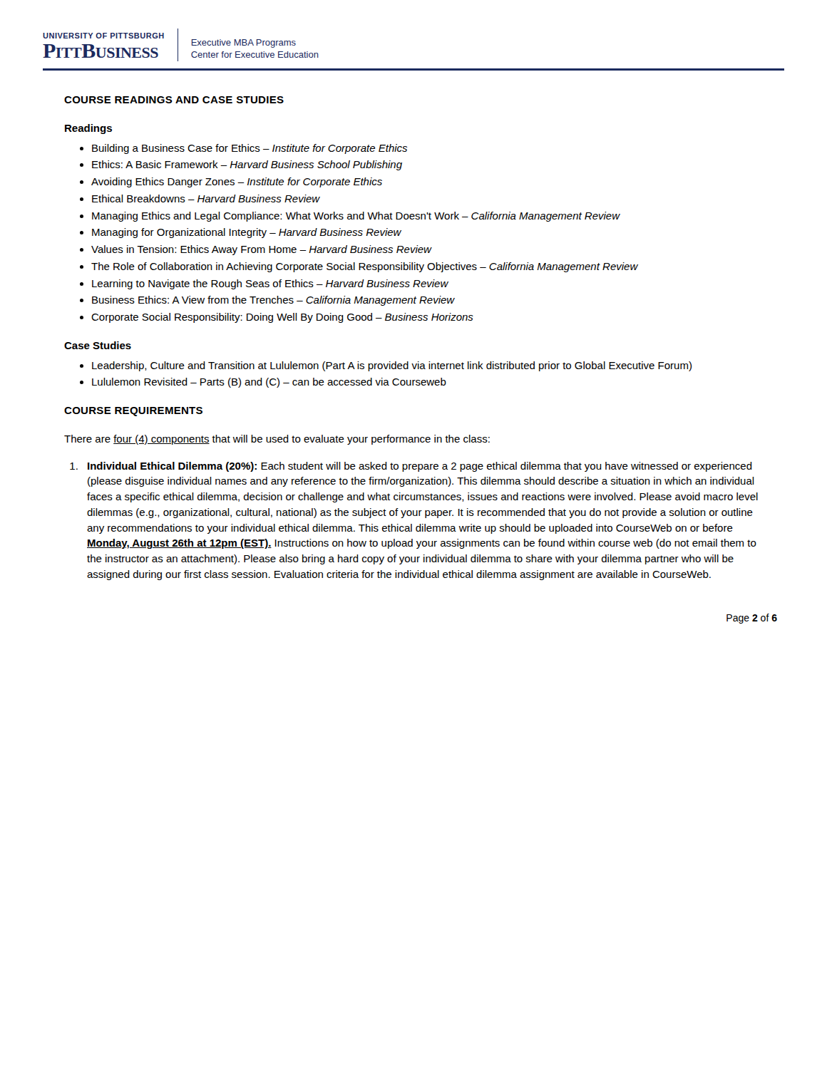UNIVERSITY OF PITTSBURGH
PITTBUSINESS
Executive MBA Programs
Center for Executive Education
COURSE READINGS AND CASE STUDIES
Readings
Building a Business Case for Ethics – Institute for Corporate Ethics
Ethics: A Basic Framework – Harvard Business School Publishing
Avoiding Ethics Danger Zones – Institute for Corporate Ethics
Ethical Breakdowns – Harvard Business Review
Managing Ethics and Legal Compliance: What Works and What Doesn't Work – California Management Review
Managing for Organizational Integrity – Harvard Business Review
Values in Tension: Ethics Away From Home – Harvard Business Review
The Role of Collaboration in Achieving Corporate Social Responsibility Objectives – California Management Review
Learning to Navigate the Rough Seas of Ethics – Harvard Business Review
Business Ethics: A View from the Trenches – California Management Review
Corporate Social Responsibility: Doing Well By Doing Good – Business Horizons
Case Studies
Leadership, Culture and Transition at Lululemon (Part A is provided via internet link distributed prior to Global Executive Forum)
Lululemon Revisited – Parts (B) and (C) – can be accessed via Courseweb
COURSE REQUIREMENTS
There are four (4) components that will be used to evaluate your performance in the class:
Individual Ethical Dilemma (20%): Each student will be asked to prepare a 2 page ethical dilemma that you have witnessed or experienced (please disguise individual names and any reference to the firm/organization). This dilemma should describe a situation in which an individual faces a specific ethical dilemma, decision or challenge and what circumstances, issues and reactions were involved. Please avoid macro level dilemmas (e.g., organizational, cultural, national) as the subject of your paper. It is recommended that you do not provide a solution or outline any recommendations to your individual ethical dilemma. This ethical dilemma write up should be uploaded into CourseWeb on or before Monday, August 26th at 12pm (EST). Instructions on how to upload your assignments can be found within course web (do not email them to the instructor as an attachment). Please also bring a hard copy of your individual dilemma to share with your dilemma partner who will be assigned during our first class session. Evaluation criteria for the individual ethical dilemma assignment are available in CourseWeb.
Page 2 of 6